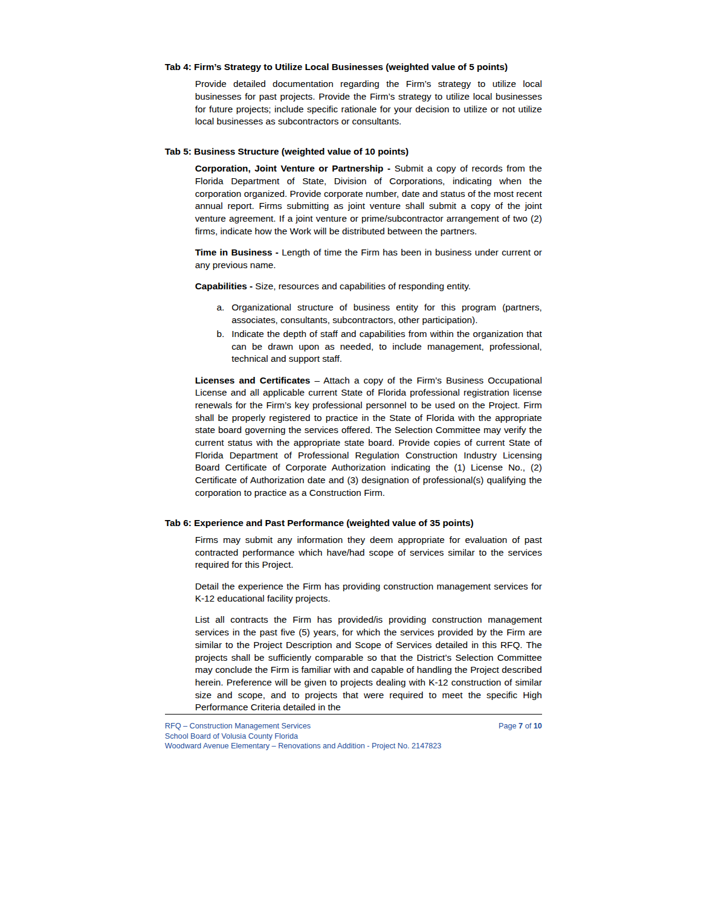Tab 4: Firm’s Strategy to Utilize Local Businesses (weighted value of 5 points)
Provide detailed documentation regarding the Firm’s strategy to utilize local businesses for past projects. Provide the Firm’s strategy to utilize local businesses for future projects; include specific rationale for your decision to utilize or not utilize local businesses as subcontractors or consultants.
Tab 5: Business Structure (weighted value of 10 points)
Corporation, Joint Venture or Partnership - Submit a copy of records from the Florida Department of State, Division of Corporations, indicating when the corporation organized. Provide corporate number, date and status of the most recent annual report. Firms submitting as joint venture shall submit a copy of the joint venture agreement. If a joint venture or prime/subcontractor arrangement of two (2) firms, indicate how the Work will be distributed between the partners.
Time in Business - Length of time the Firm has been in business under current or any previous name.
Capabilities - Size, resources and capabilities of responding entity.
Organizational structure of business entity for this program (partners, associates, consultants, subcontractors, other participation).
Indicate the depth of staff and capabilities from within the organization that can be drawn upon as needed, to include management, professional, technical and support staff.
Licenses and Certificates – Attach a copy of the Firm’s Business Occupational License and all applicable current State of Florida professional registration license renewals for the Firm’s key professional personnel to be used on the Project. Firm shall be properly registered to practice in the State of Florida with the appropriate state board governing the services offered. The Selection Committee may verify the current status with the appropriate state board. Provide copies of current State of Florida Department of Professional Regulation Construction Industry Licensing Board Certificate of Corporate Authorization indicating the (1) License No., (2) Certificate of Authorization date and (3) designation of professional(s) qualifying the corporation to practice as a Construction Firm.
Tab 6: Experience and Past Performance (weighted value of 35 points)
Firms may submit any information they deem appropriate for evaluation of past contracted performance which have/had scope of services similar to the services required for this Project.
Detail the experience the Firm has providing construction management services for K-12 educational facility projects.
List all contracts the Firm has provided/is providing construction management services in the past five (5) years, for which the services provided by the Firm are similar to the Project Description and Scope of Services detailed in this RFQ. The projects shall be sufficiently comparable so that the District’s Selection Committee may conclude the Firm is familiar with and capable of handling the Project described herein. Preference will be given to projects dealing with K-12 construction of similar size and scope, and to projects that were required to meet the specific High Performance Criteria detailed in the
RFQ – Construction Management Services
School Board of Volusia County Florida
Woodward Avenue Elementary – Renovations and Addition - Project No. 2147823
Page 7 of 10